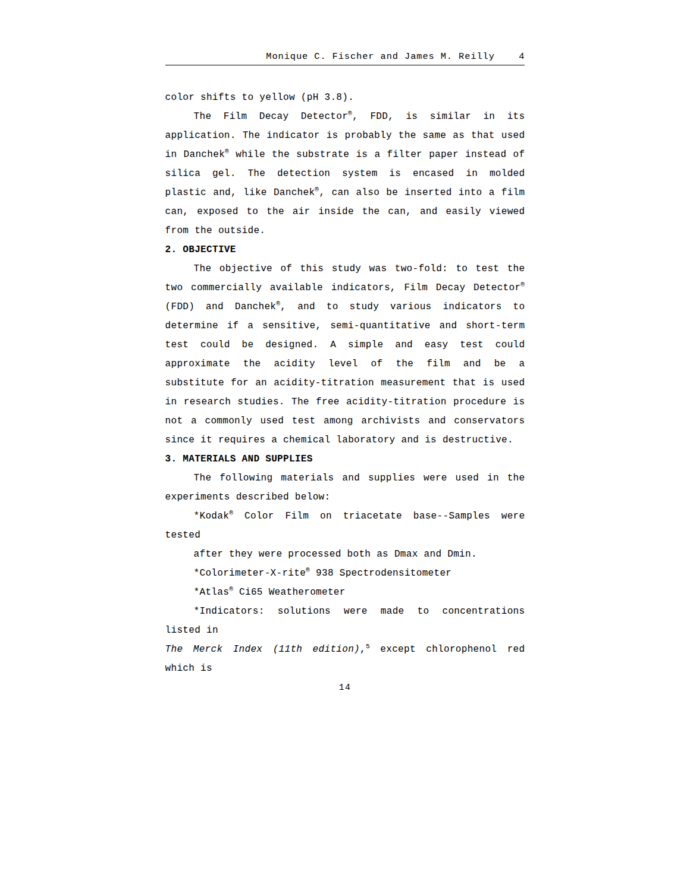Monique C. Fischer and James M. Reilly 4
color shifts to yellow (pH 3.8).
The Film Decay Detector®, FDD, is similar in its application. The indicator is probably the same as that used in Danchek® while the substrate is a filter paper instead of silica gel. The detection system is encased in molded plastic and, like Danchek®, can also be inserted into a film can, exposed to the air inside the can, and easily viewed from the outside.
2. OBJECTIVE
The objective of this study was two-fold: to test the two commercially available indicators, Film Decay Detector® (FDD) and Danchek®, and to study various indicators to determine if a sensitive, semi-quantitative and short-term test could be designed. A simple and easy test could approximate the acidity level of the film and be a substitute for an acidity-titration measurement that is used in research studies. The free acidity-titration procedure is not a commonly used test among archivists and conservators since it requires a chemical laboratory and is destructive.
3. MATERIALS AND SUPPLIES
The following materials and supplies were used in the experiments described below:
*Kodak® Color Film on triacetate base--Samples were tested
after they were processed both as Dmax and Dmin.
*Colorimeter-X-rite® 938 Spectrodensitometer
*Atlas® Ci65 Weatherometer
*Indicators: solutions were made to concentrations listed in
The Merck Index (11th edition),5 except chlorophenol red which is
14